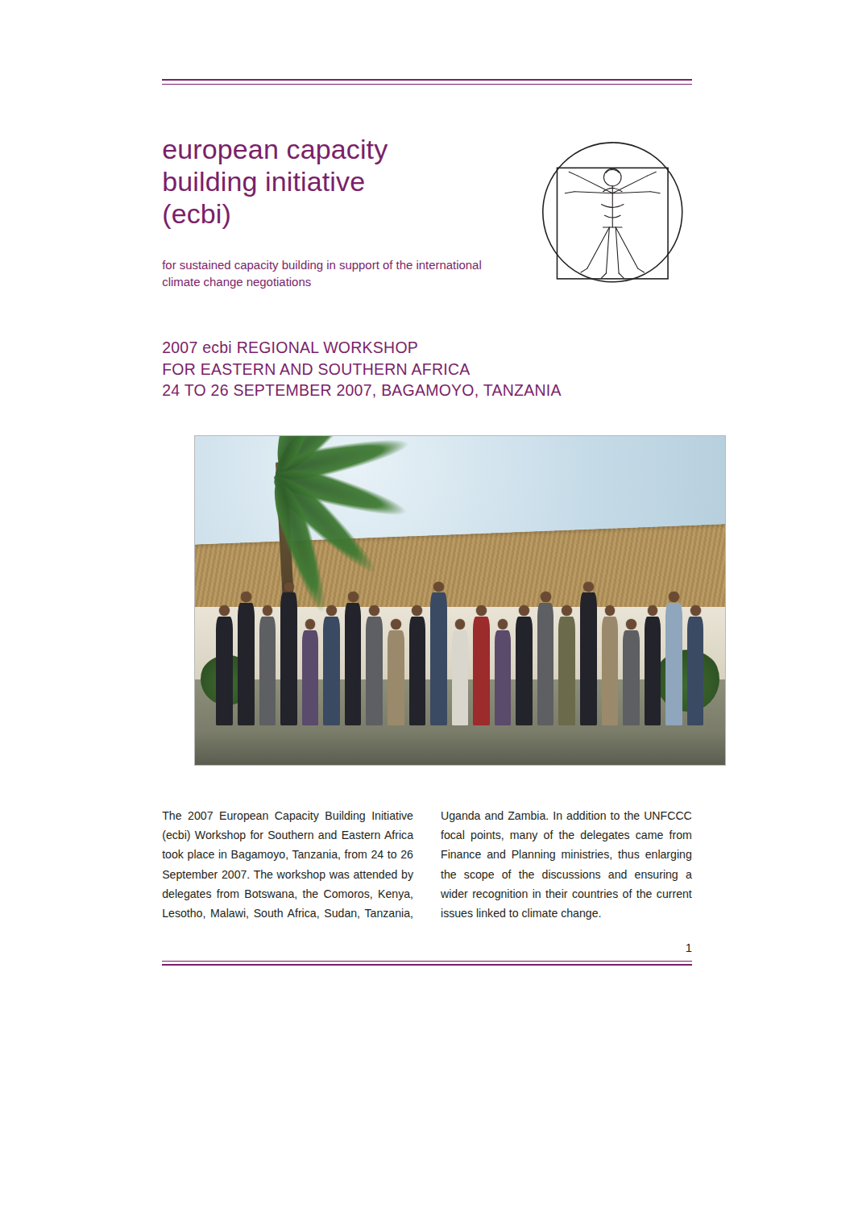european capacity
building initiative
(ecbi)
for sustained capacity building in support of the international climate change negotiations
2007 ecbi REGIONAL WORKSHOP
FOR EASTERN AND SOUTHERN AFRICA
24 TO 26 SEPTEMBER 2007, BAGAMOYO, TANZANIA
The 2007 European Capacity Building Initiative (ecbi) Workshop for Southern and Eastern Africa took place in Bagamoyo, Tanzania, from 24 to 26 September 2007. The workshop was attended by delegates from Botswana, the Comoros, Kenya, Lesotho, Malawi, South Africa, Sudan, Tanzania, Uganda and Zambia. In addition to the UNFCCC focal points, many of the delegates came from Finance and Planning ministries, thus enlarging the scope of the discussions and ensuring a wider recognition in their countries of the current issues linked to climate change.
1